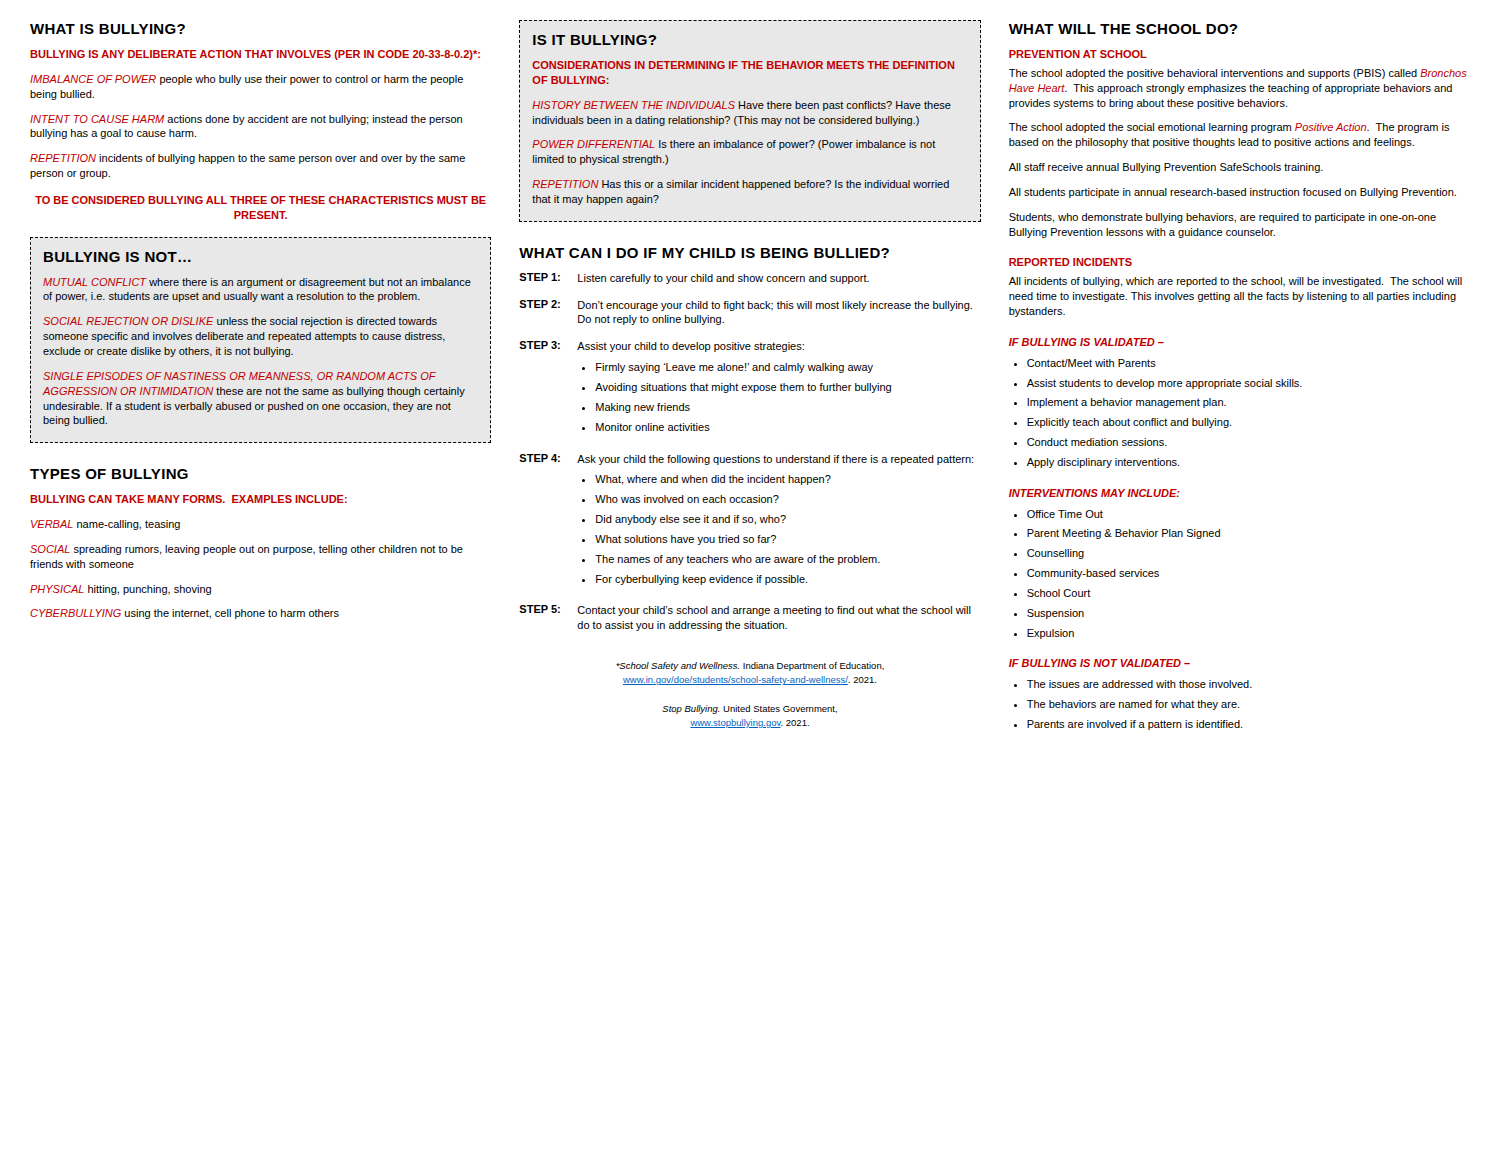WHAT IS BULLYING?
BULLYING IS ANY DELIBERATE ACTION THAT INVOLVES (PER IN CODE 20-33-8-0.2)*:
IMBALANCE OF POWER people who bully use their power to control or harm the people being bullied.
INTENT TO CAUSE HARM actions done by accident are not bullying; instead the person bullying has a goal to cause harm.
REPETITION incidents of bullying happen to the same person over and over by the same person or group.
TO BE CONSIDERED BULLYING ALL THREE OF THESE CHARACTERISTICS MUST BE PRESENT.
BULLYING IS NOT…
MUTUAL CONFLICT where there is an argument or disagreement but not an imbalance of power, i.e. students are upset and usually want a resolution to the problem.
SOCIAL REJECTION OR DISLIKE unless the social rejection is directed towards someone specific and involves deliberate and repeated attempts to cause distress, exclude or create dislike by others, it is not bullying.
SINGLE EPISODES OF NASTINESS OR MEANNESS, OR RANDOM ACTS OF AGGRESSION OR INTIMIDATION these are not the same as bullying though certainly undesirable. If a student is verbally abused or pushed on one occasion, they are not being bullied.
TYPES OF BULLYING
BULLYING CAN TAKE MANY FORMS. EXAMPLES INCLUDE:
VERBAL name-calling, teasing
SOCIAL spreading rumors, leaving people out on purpose, telling other children not to be friends with someone
PHYSICAL hitting, punching, shoving
CYBERBULLYING using the internet, cell phone to harm others
IS IT BULLYING?
CONSIDERATIONS IN DETERMINING IF THE BEHAVIOR MEETS THE DEFINITION OF BULLYING:
HISTORY BETWEEN THE INDIVIDUALS Have there been past conflicts? Have these individuals been in a dating relationship? (This may not be considered bullying.)
POWER DIFFERENTIAL Is there an imbalance of power? (Power imbalance is not limited to physical strength.)
REPETITION Has this or a similar incident happened before? Is the individual worried that it may happen again?
WHAT CAN I DO IF MY CHILD IS BEING BULLIED?
STEP 1:
Listen carefully to your child and show concern and support.
STEP 2:
Don’t encourage your child to fight back; this will most likely increase the bullying. Do not reply to online bullying.
STEP 3:
Assist your child to develop positive strategies:
Firmly saying ‘Leave me alone!’ and calmly walking away
Avoiding situations that might expose them to further bullying
Making new friends
Monitor online activities
STEP 4:
Ask your child the following questions to understand if there is a repeated pattern:
What, where and when did the incident happen?
Who was involved on each occasion?
Did anybody else see it and if so, who?
What solutions have you tried so far?
The names of any teachers who are aware of the problem.
For cyberbullying keep evidence if possible.
STEP 5:
Contact your child’s school and arrange a meeting to find out what the school will do to assist you in addressing the situation.
*School Safety and Wellness. Indiana Department of Education,
www.in.gov/doe/students/school-safety-and-wellness/. 2021.
Stop Bullying. United States Government,
www.stopbullying.gov. 2021.
WHAT WILL THE SCHOOL DO?
PREVENTION AT SCHOOL
The school adopted the positive behavioral interventions and supports (PBIS) called Bronchos Have Heart. This approach strongly emphasizes the teaching of appropriate behaviors and provides systems to bring about these positive behaviors.
The school adopted the social emotional learning program Positive Action. The program is based on the philosophy that positive thoughts lead to positive actions and feelings.
All staff receive annual Bullying Prevention SafeSchools training.
All students participate in annual research-based instruction focused on Bullying Prevention.
Students, who demonstrate bullying behaviors, are required to participate in one-on-one Bullying Prevention lessons with a guidance counselor.
REPORTED INCIDENTS
All incidents of bullying, which are reported to the school, will be investigated. The school will need time to investigate. This involves getting all the facts by listening to all parties including bystanders.
IF BULLYING IS VALIDATED –
Contact/Meet with Parents
Assist students to develop more appropriate social skills.
Implement a behavior management plan.
Explicitly teach about conflict and bullying.
Conduct mediation sessions.
Apply disciplinary interventions.
INTERVENTIONS MAY INCLUDE:
Office Time Out
Parent Meeting & Behavior Plan Signed
Counselling
Community-based services
School Court
Suspension
Expulsion
IF BULLYING IS NOT VALIDATED –
The issues are addressed with those involved.
The behaviors are named for what they are.
Parents are involved if a pattern is identified.